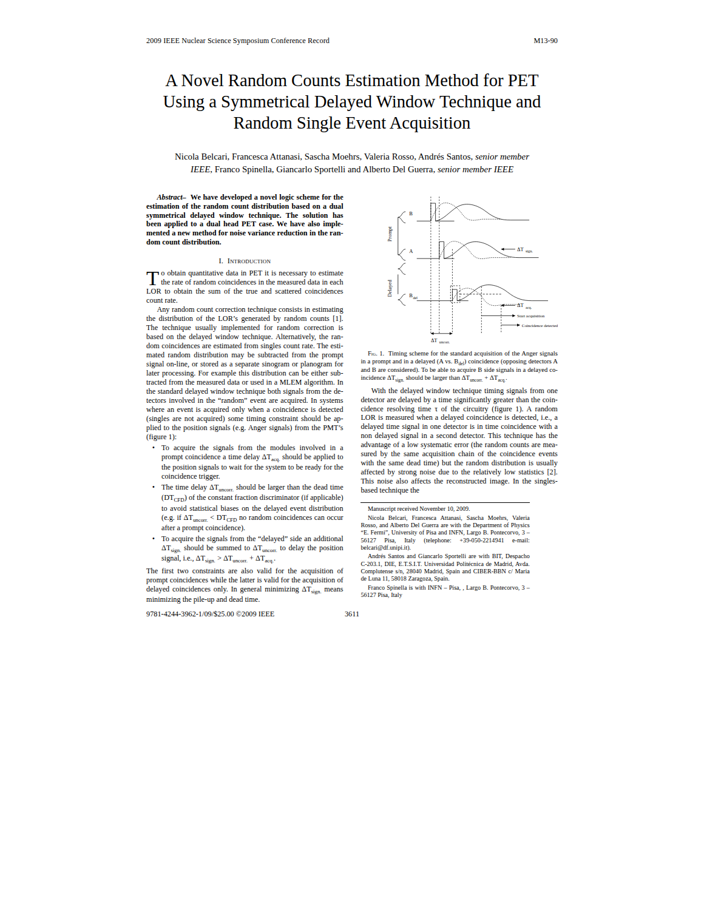2009 IEEE Nuclear Science Symposium Conference Record
M13-90
A Novel Random Counts Estimation Method for PET Using a Symmetrical Delayed Window Technique and Random Single Event Acquisition
Nicola Belcari, Francesca Attanasi, Sascha Moehrs, Valeria Rosso, Andrés Santos, senior member IEEE, Franco Spinella, Giancarlo Sportelli and Alberto Del Guerra, senior member IEEE
Abstract– We have developed a novel logic scheme for the estimation of the random count distribution based on a dual symmetrical delayed window technique. The solution has been applied to a dual head PET case. We have also implemented a new method for noise variance reduction in the random count distribution.
I. Introduction
To obtain quantitative data in PET it is necessary to estimate the rate of random coincidences in the measured data in each LOR to obtain the sum of the true and scattered coincidences count rate.
Any random count correction technique consists in estimating the distribution of the LOR’s generated by random counts [1]. The technique usually implemented for random correction is based on the delayed window technique. Alternatively, the random coincidences are estimated from singles count rate. The estimated random distribution may be subtracted from the prompt signal on-line, or stored as a separate sinogram or planogram for later processing. For example this distribution can be either subtracted from the measured data or used in a MLEM algorithm. In the standard delayed window technique both signals from the detectors involved in the “random” event are acquired. In systems where an event is acquired only when a coincidence is detected (singles are not acquired) some timing constraint should be applied to the position signals (e.g. Anger signals) from the PMT’s (figure 1):
To acquire the signals from the modules involved in a prompt coincidence a time delay ΔTacq. should be applied to the position signals to wait for the system to be ready for the coincidence trigger.
The time delay ΔTuncorr. should be larger than the dead time (DTCFD) of the constant fraction discriminator (if applicable) to avoid statistical biases on the delayed event distribution (e.g. if ΔTuncorr. < DTCFD no random coincidences can occur after a prompt coincidence).
To acquire the signals from the “delayed” side an additional ΔTsign. should be summed to ΔTuncorr. to delay the position signal, i.e., ΔTsign. > ΔTuncorr. + ΔTacq..
The first two constraints are also valid for the acquisition of prompt coincidences while the latter is valid for the acquisition of delayed coincidences only. In general minimizing ΔTsign. means minimizing the pile-up and dead time.
B A B del ΔT sign. ΔT acq. Start acquisition Coincidence detected ΔT uncorr. Prompt Delayed
Fig. 1. Timing scheme for the standard acquisition of the Anger signals in a prompt and in a delayed (A vs. Bdel) coincidence (opposing detectors A and B are considered). To be able to acquire B side signals in a delayed coincidence ΔTsign. should be larger than ΔTuncorr. + ΔTacq..
With the delayed window technique timing signals from one detector are delayed by a time significantly greater than the coincidence resolving time τ of the circuitry (figure 1). A random LOR is measured when a delayed coincidence is detected, i.e., a delayed time signal in one detector is in time coincidence with a non delayed signal in a second detector. This technique has the advantage of a low systematic error (the random counts are measured by the same acquisition chain of the coincidence events with the same dead time) but the random distribution is usually affected by strong noise due to the relatively low statistics [2]. This noise also affects the reconstructed image. In the singles-based technique the
Manuscript received November 10, 2009.
Nicola Belcari, Francesca Attanasi, Sascha Moehrs, Valeria Rosso, and Alberto Del Guerra are with the Department of Physics “E. Fermi”, University of Pisa and INFN, Largo B. Pontecorvo, 3 – 56127 Pisa, Italy (telephone: +39-050-2214941 e-mail: belcari@df.unipi.it).
Andrés Santos and Giancarlo Sportelli are with BIT, Despacho C-203.1, DIE, E.T.S.I.T. Universidad Politécnica de Madrid, Avda. Complutense s/n, 28040 Madrid, Spain and CIBER-BBN c/ Maria de Luna 11, 58018 Zaragoza, Spain.
Franco Spinella is with INFN – Pisa, , Largo B. Pontecorvo, 3 – 56127 Pisa, Italy
9781-4244-3962-1/09/$25.00 ©2009 IEEE
3611